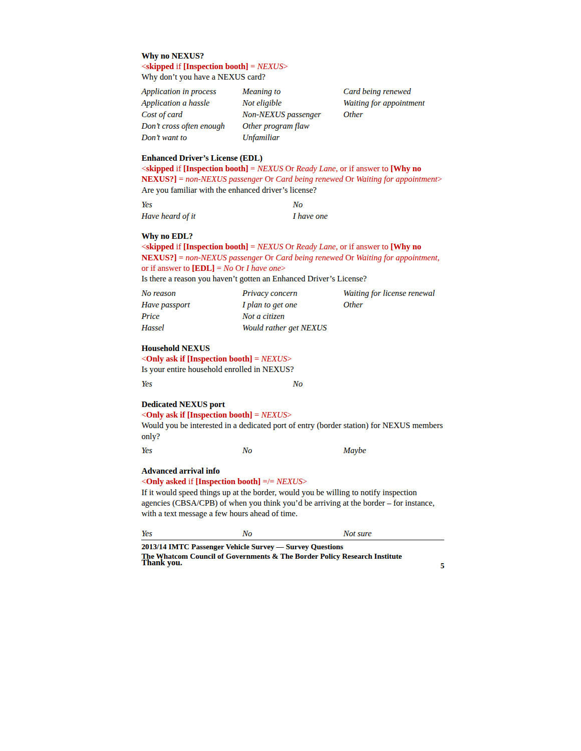Why no NEXUS?
<skipped if [Inspection booth] = NEXUS>
Why don’t you have a NEXUS card?
| Application in process | Meaning to | Card being renewed |
| Application a hassle | Not eligible | Waiting for appointment |
| Cost of card | Non-NEXUS passenger | Other |
| Don’t cross often enough | Other program flaw | |
| Don’t want to | Unfamiliar | |
Enhanced Driver’s License (EDL)
<skipped if [Inspection booth] = NEXUS Or Ready Lane, or if answer to [Why no NEXUS?] = non-NEXUS passenger Or Card being renewed Or Waiting for appointment>
Are you familiar with the enhanced driver’s license?
| Yes | No |
| Have heard of it | I have one |
Why no EDL?
<skipped if [Inspection booth] = NEXUS Or Ready Lane, or if answer to [Why no NEXUS?] = non-NEXUS passenger Or Card being renewed Or Waiting for appointment, or if answer to [EDL] = No Or I have one>
Is there a reason you haven’t gotten an Enhanced Driver’s License?
| No reason | Privacy concern | Waiting for license renewal |
| Have passport | I plan to get one | Other |
| Price | Not a citizen | |
| Hassel | Would rather get NEXUS | |
Household NEXUS
<Only ask if [Inspection booth] = NEXUS>
Is your entire household enrolled in NEXUS?
| Yes | No |
Dedicated NEXUS port
<Only ask if [Inspection booth] = NEXUS>
Would you be interested in a dedicated port of entry (border station) for NEXUS members only?
| Yes | No | Maybe |
Advanced arrival info
<Only asked if [Inspection booth] =/= NEXUS>
If it would speed things up at the border, would you be willing to notify inspection agencies (CBSA/CPB) of when you think you’d be arriving at the border – for instance, with a text message a few hours ahead of time.
| Yes | No | Not sure |
Thank you.
2013/14 IMTC Passenger Vehicle Survey — Survey Questions
The Whatcom Council of Governments & The Border Policy Research Institute
5